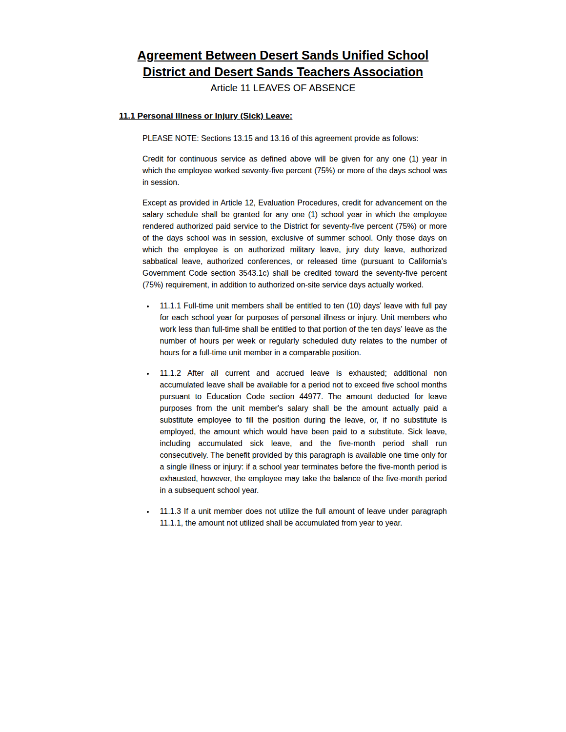Agreement Between Desert Sands Unified School District and Desert Sands Teachers Association
Article 11 LEAVES OF ABSENCE
11.1 Personal Illness or Injury (Sick) Leave:
PLEASE NOTE: Sections 13.15 and 13.16 of this agreement provide as follows:
Credit for continuous service as defined above will be given for any one (1) year in which the employee worked seventy-five percent (75%) or more of the days school was in session.
Except as provided in Article 12, Evaluation Procedures, credit for advancement on the salary schedule shall be granted for any one (1) school year in which the employee rendered authorized paid service to the District for seventy-five percent (75%) or more of the days school was in session, exclusive of summer school. Only those days on which the employee is on authorized military leave, jury duty leave, authorized sabbatical leave, authorized conferences, or released time (pursuant to California's Government Code section 3543.1c) shall be credited toward the seventy-five percent (75%) requirement, in addition to authorized on-site service days actually worked.
11.1.1 Full-time unit members shall be entitled to ten (10) days' leave with full pay for each school year for purposes of personal illness or injury. Unit members who work less than full-time shall be entitled to that portion of the ten days' leave as the number of hours per week or regularly scheduled duty relates to the number of hours for a full-time unit member in a comparable position.
11.1.2 After all current and accrued leave is exhausted; additional non accumulated leave shall be available for a period not to exceed five school months pursuant to Education Code section 44977. The amount deducted for leave purposes from the unit member's salary shall be the amount actually paid a substitute employee to fill the position during the leave, or, if no substitute is employed, the amount which would have been paid to a substitute. Sick leave, including accumulated sick leave, and the five-month period shall run consecutively. The benefit provided by this paragraph is available one time only for a single illness or injury: if a school year terminates before the five-month period is exhausted, however, the employee may take the balance of the five-month period in a subsequent school year.
11.1.3 If a unit member does not utilize the full amount of leave under paragraph 11.1.1, the amount not utilized shall be accumulated from year to year.